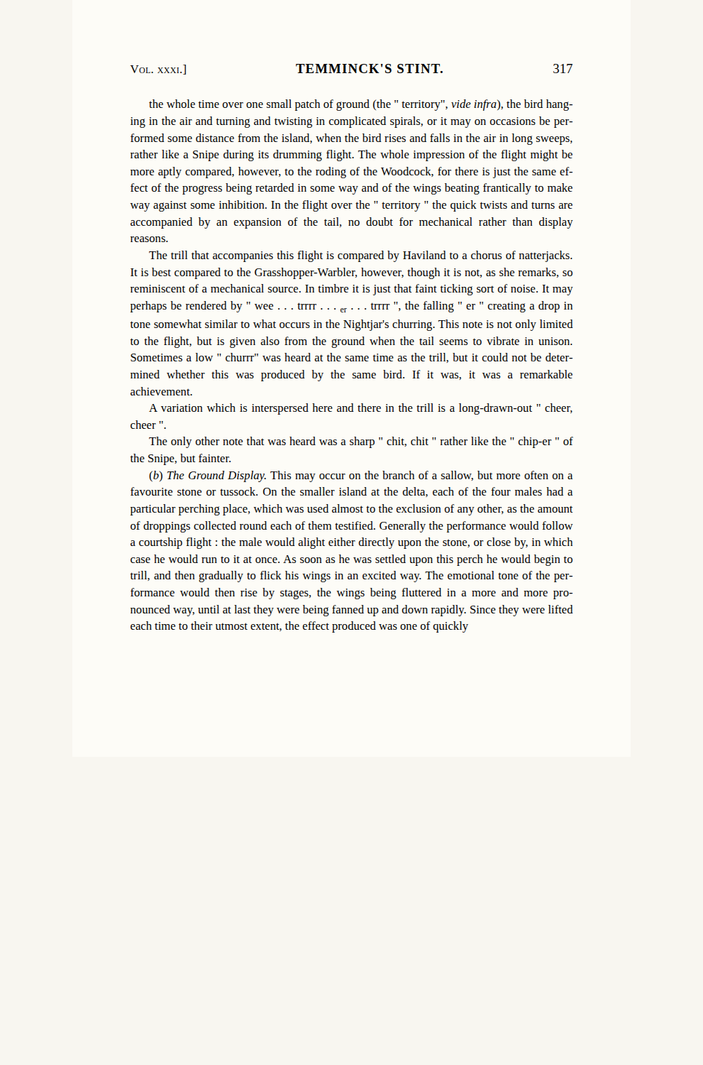Vol. xxxi.] TEMMINCK'S STINT. 317
the whole time over one small patch of ground (the " territory", vide infra), the bird hanging in the air and turning and twisting in complicated spirals, or it may on occasions be performed some distance from the island, when the bird rises and falls in the air in long sweeps, rather like a Snipe during its drumming flight. The whole impression of the flight might be more aptly compared, however, to the roding of the Woodcock, for there is just the same effect of the progress being retarded in some way and of the wings beating frantically to make way against some inhibition. In the flight over the " territory " the quick twists and turns are accompanied by an expansion of the tail, no doubt for mechanical rather than display reasons.
The trill that accompanies this flight is compared by Haviland to a chorus of natterjacks. It is best compared to the Grasshopper-Warbler, however, though it is not, as she remarks, so reminiscent of a mechanical source. In timbre it is just that faint ticking sort of noise. It may perhaps be rendered by " wee . . . trrrr . . . er . . . trrrr ", the falling " er " creating a drop in tone somewhat similar to what occurs in the Nightjar's churring. This note is not only limited to the flight, but is given also from the ground when the tail seems to vibrate in unison. Sometimes a low " churrr" was heard at the same time as the trill, but it could not be determined whether this was produced by the same bird. If it was, it was a remarkable achievement.
A variation which is interspersed here and there in the trill is a long-drawn-out " cheer, cheer ".
The only other note that was heard was a sharp " chit, chit " rather like the " chip-er " of the Snipe, but fainter.
(b) The Ground Display. This may occur on the branch of a sallow, but more often on a favourite stone or tussock. On the smaller island at the delta, each of the four males had a particular perching place, which was used almost to the exclusion of any other, as the amount of droppings collected round each of them testified. Generally the performance would follow a courtship flight : the male would alight either directly upon the stone, or close by, in which case he would run to it at once. As soon as he was settled upon this perch he would begin to trill, and then gradually to flick his wings in an excited way. The emotional tone of the performance would then rise by stages, the wings being fluttered in a more and more pronounced way, until at last they were being fanned up and down rapidly. Since they were lifted each time to their utmost extent, the effect produced was one of quickly